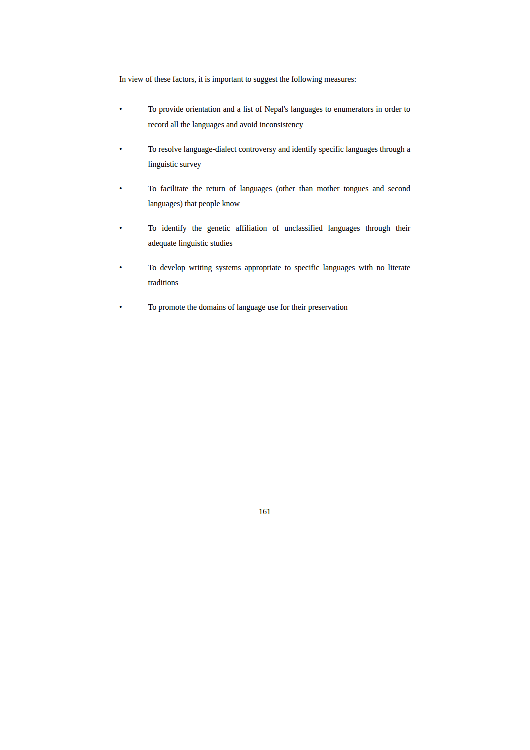In view of these factors, it is important to suggest the following measures:
To provide orientation and a list of Nepal's languages to enumerators in order to record all the languages and avoid inconsistency
To resolve language-dialect controversy and identify specific languages through a linguistic survey
To facilitate the return of languages (other than mother tongues and second languages) that people know
To identify the genetic affiliation of unclassified languages through their adequate linguistic studies
To develop writing systems appropriate to specific languages with no literate traditions
To promote the domains of language use for their preservation
161